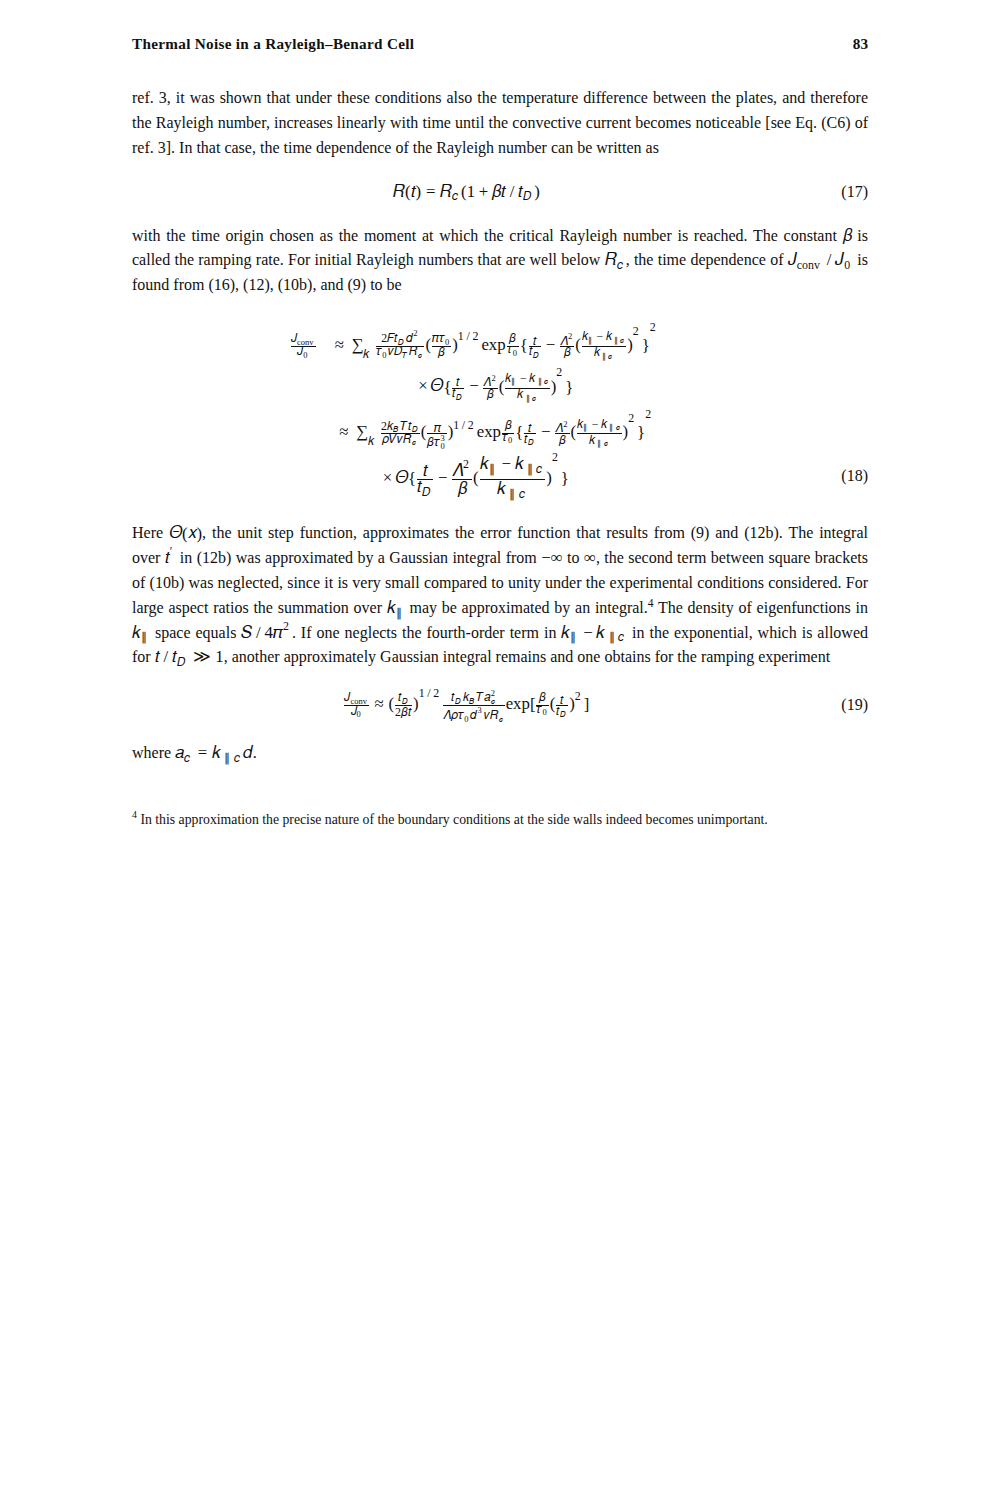Thermal Noise in a Rayleigh–Benard Cell 83
ref. 3, it was shown that under these conditions also the temperature difference between the plates, and therefore the Rayleigh number, increases linearly with time until the convective current becomes noticeable [see Eq. (C6) of ref. 3]. In that case, the time dependence of the Rayleigh number can be written as
R(t) = Rc (1+βt/tD) (17)
with the time origin chosen as the moment at which the critical Rayleigh number is reached. The constant β is called the ramping rate. For initial Rayleigh numbers that are well below Rc, the time dependence of Jconv/J0 is found from (16), (12), (10b), and (9) to be
JconvJ0 ≈ ∑k 2FtDd2 τ0νDTRc (πτ0β) 1/2 exp βτ0 { ttD − Λ2β (k∥−k∥ck∥c) 2 } 2 × Θ { ttD − Λ2β (k∥−k∥ck∥c) 2 } ≈ ∑k 2kBTtD ρVνRc (πβτ03) 1/2 exp βτ0 { ttD − Λ2β (k∥−k∥ck∥c) 2 } 2
× Θ { ttD − Λ2β (k∥−k∥ck∥c) 2 } (18)
Here Θ(x), the unit step function, approximates the error function that results from (9) and (12b). The integral over t′ in (12b) was approximated by a Gaussian integral from −∞ to ∞, the second term between square brackets of (10b) was neglected, since it is very small compared to unity under the experimental conditions considered. For large aspect ratios the summation over k∥ may be approximated by an integral.4 The density of eigenfunctions in k∥ space equals S/4π2. If one neglects the fourth-order term in k∥−k∥c in the exponential, which is allowed for t/tD≫1, another approximately Gaussian integral remains and one obtains for the ramping experiment
JconvJ0 ≈ (tD2βt) 1/2 tDkBTac2 Λρτ0d3νRc exp [ βτ0 (ttD) 2 ] (19)
where ac=k∥cd.
4 In this approximation the precise nature of the boundary conditions at the side walls indeed becomes unimportant.